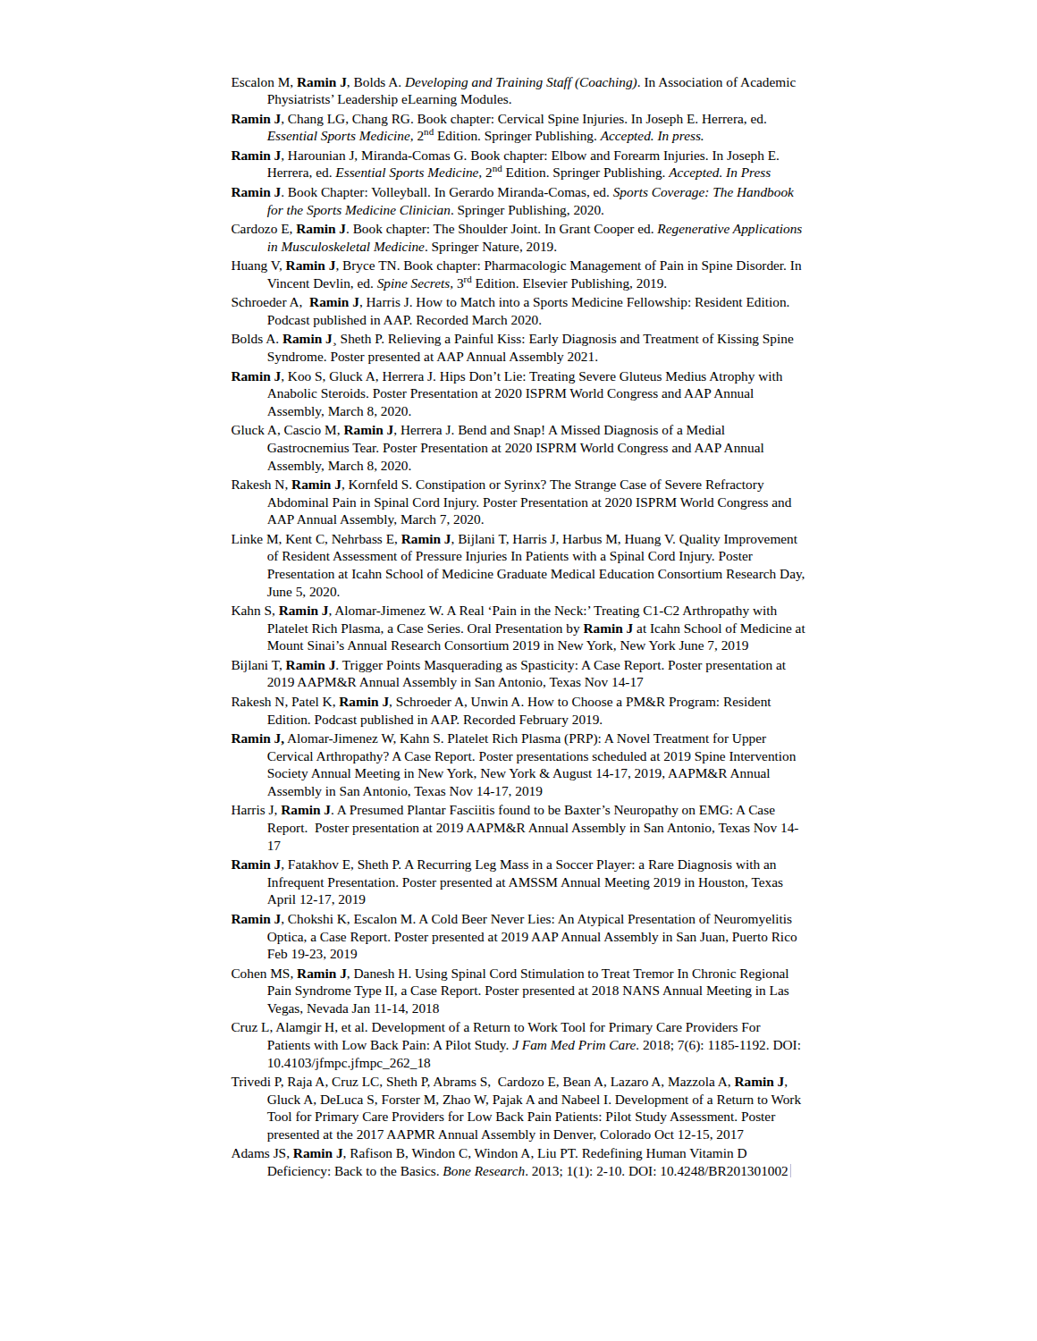Escalon M, Ramin J, Bolds A. Developing and Training Staff (Coaching). In Association of Academic Physiatrists’ Leadership eLearning Modules.
Ramin J, Chang LG, Chang RG. Book chapter: Cervical Spine Injuries. In Joseph E. Herrera, ed. Essential Sports Medicine, 2nd Edition. Springer Publishing. Accepted. In press.
Ramin J, Harounian J, Miranda-Comas G. Book chapter: Elbow and Forearm Injuries. In Joseph E. Herrera, ed. Essential Sports Medicine, 2nd Edition. Springer Publishing. Accepted. In Press
Ramin J. Book Chapter: Volleyball. In Gerardo Miranda-Comas, ed. Sports Coverage: The Handbook for the Sports Medicine Clinician. Springer Publishing, 2020.
Cardozo E, Ramin J. Book chapter: The Shoulder Joint. In Grant Cooper ed. Regenerative Applications in Musculoskeletal Medicine. Springer Nature, 2019.
Huang V, Ramin J, Bryce TN. Book chapter: Pharmacologic Management of Pain in Spine Disorder. In Vincent Devlin, ed. Spine Secrets, 3rd Edition. Elsevier Publishing, 2019.
Schroeder A, Ramin J, Harris J. How to Match into a Sports Medicine Fellowship: Resident Edition. Podcast published in AAP. Recorded March 2020.
Bolds A. Ramin J¸ Sheth P. Relieving a Painful Kiss: Early Diagnosis and Treatment of Kissing Spine Syndrome. Poster presented at AAP Annual Assembly 2021.
Ramin J, Koo S, Gluck A, Herrera J. Hips Don’t Lie: Treating Severe Gluteus Medius Atrophy with Anabolic Steroids. Poster Presentation at 2020 ISPRM World Congress and AAP Annual Assembly, March 8, 2020.
Gluck A, Cascio M, Ramin J, Herrera J. Bend and Snap! A Missed Diagnosis of a Medial Gastrocnemius Tear. Poster Presentation at 2020 ISPRM World Congress and AAP Annual Assembly, March 8, 2020.
Rakesh N, Ramin J, Kornfeld S. Constipation or Syrinx? The Strange Case of Severe Refractory Abdominal Pain in Spinal Cord Injury. Poster Presentation at 2020 ISPRM World Congress and AAP Annual Assembly, March 7, 2020.
Linke M, Kent C, Nehrbass E, Ramin J, Bijlani T, Harris J, Harbus M, Huang V. Quality Improvement of Resident Assessment of Pressure Injuries In Patients with a Spinal Cord Injury. Poster Presentation at Icahn School of Medicine Graduate Medical Education Consortium Research Day, June 5, 2020.
Kahn S, Ramin J, Alomar-Jimenez W. A Real ‘Pain in the Neck:’ Treating C1-C2 Arthropathy with Platelet Rich Plasma, a Case Series. Oral Presentation by Ramin J at Icahn School of Medicine at Mount Sinai’s Annual Research Consortium 2019 in New York, New York June 7, 2019
Bijlani T, Ramin J. Trigger Points Masquerading as Spasticity: A Case Report. Poster presentation at 2019 AAPM&R Annual Assembly in San Antonio, Texas Nov 14-17
Rakesh N, Patel K, Ramin J, Schroeder A, Unwin A. How to Choose a PM&R Program: Resident Edition. Podcast published in AAP. Recorded February 2019.
Ramin J, Alomar-Jimenez W, Kahn S. Platelet Rich Plasma (PRP): A Novel Treatment for Upper Cervical Arthropathy? A Case Report. Poster presentations scheduled at 2019 Spine Intervention Society Annual Meeting in New York, New York & August 14-17, 2019, AAPM&R Annual Assembly in San Antonio, Texas Nov 14-17, 2019
Harris J, Ramin J. A Presumed Plantar Fasciitis found to be Baxter’s Neuropathy on EMG: A Case Report. Poster presentation at 2019 AAPM&R Annual Assembly in San Antonio, Texas Nov 14-17
Ramin J, Fatakhov E, Sheth P. A Recurring Leg Mass in a Soccer Player: a Rare Diagnosis with an Infrequent Presentation. Poster presented at AMSSM Annual Meeting 2019 in Houston, Texas April 12-17, 2019
Ramin J, Chokshi K, Escalon M. A Cold Beer Never Lies: An Atypical Presentation of Neuromyelitis Optica, a Case Report. Poster presented at 2019 AAP Annual Assembly in San Juan, Puerto Rico Feb 19-23, 2019
Cohen MS, Ramin J, Danesh H. Using Spinal Cord Stimulation to Treat Tremor In Chronic Regional Pain Syndrome Type II, a Case Report. Poster presented at 2018 NANS Annual Meeting in Las Vegas, Nevada Jan 11-14, 2018
Cruz L, Alamgir H, et al. Development of a Return to Work Tool for Primary Care Providers For Patients with Low Back Pain: A Pilot Study. J Fam Med Prim Care. 2018; 7(6): 1185-1192. DOI: 10.4103/jfmpc.jfmpc_262_18
Trivedi P, Raja A, Cruz LC, Sheth P, Abrams S, Cardozo E, Bean A, Lazaro A, Mazzola A, Ramin J, Gluck A, DeLuca S, Forster M, Zhao W, Pajak A and Nabeel I. Development of a Return to Work Tool for Primary Care Providers for Low Back Pain Patients: Pilot Study Assessment. Poster presented at the 2017 AAPMR Annual Assembly in Denver, Colorado Oct 12-15, 2017
Adams JS, Ramin J, Rafison B, Windon C, Windon A, Liu PT. Redefining Human Vitamin D Deficiency: Back to the Basics. Bone Research. 2013; 1(1): 2-10. DOI: 10.4248/BR201301002